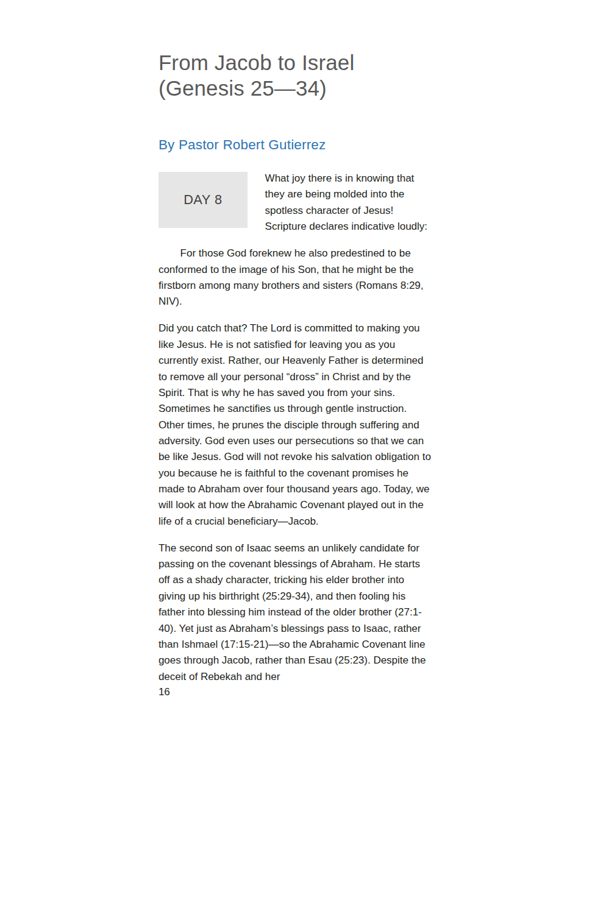From Jacob to Israel
(Genesis 25—34)
By Pastor Robert Gutierrez
DAY 8
What joy there is in knowing that they are being molded into the spotless character of Jesus! Scripture declares indicative loudly:
For those God foreknew he also predestined to be conformed to the image of his Son, that he might be the firstborn among many brothers and sisters (Romans 8:29, NIV).
Did you catch that? The Lord is committed to making you like Jesus. He is not satisfied for leaving you as you currently exist. Rather, our Heavenly Father is determined to remove all your personal “dross” in Christ and by the Spirit. That is why he has saved you from your sins. Sometimes he sanctifies us through gentle instruction. Other times, he prunes the disciple through suffering and adversity. God even uses our persecutions so that we can be like Jesus. God will not revoke his salvation obligation to you because he is faithful to the covenant promises he made to Abraham over four thousand years ago. Today, we will look at how the Abrahamic Covenant played out in the life of a crucial beneficiary—Jacob.
The second son of Isaac seems an unlikely candidate for passing on the covenant blessings of Abraham. He starts off as a shady character, tricking his elder brother into giving up his birthright (25:29-34), and then fooling his father into blessing him instead of the older brother (27:1-40). Yet just as Abraham’s blessings pass to Isaac, rather than Ishmael (17:15-21)—so the Abrahamic Covenant line goes through Jacob, rather than Esau (25:23). Despite the deceit of Rebekah and her
16